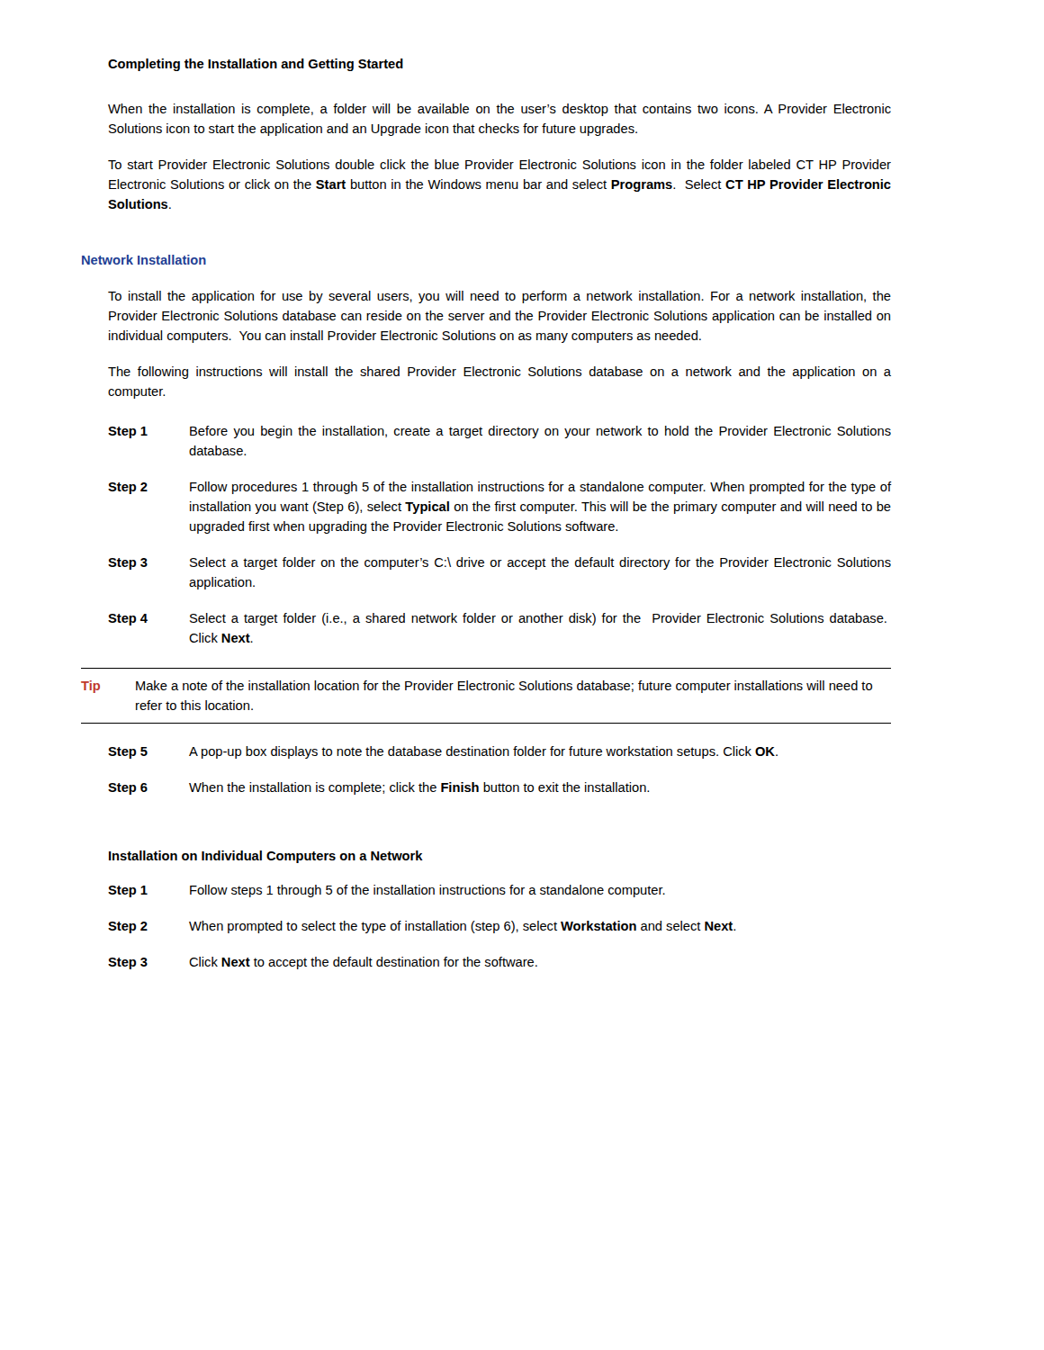Completing the Installation and Getting Started
When the installation is complete, a folder will be available on the user’s desktop that contains two icons. A Provider Electronic Solutions icon to start the application and an Upgrade icon that checks for future upgrades.
To start Provider Electronic Solutions double click the blue Provider Electronic Solutions icon in the folder labeled CT HP Provider Electronic Solutions or click on the Start button in the Windows menu bar and select Programs. Select CT HP Provider Electronic Solutions.
Network Installation
To install the application for use by several users, you will need to perform a network installation. For a network installation, the Provider Electronic Solutions database can reside on the server and the Provider Electronic Solutions application can be installed on individual computers. You can install Provider Electronic Solutions on as many computers as needed.
The following instructions will install the shared Provider Electronic Solutions database on a network and the application on a computer.
| Step 1 | Before you begin the installation, create a target directory on your network to hold the Provider Electronic Solutions database. |
| Step 2 | Follow procedures 1 through 5 of the installation instructions for a standalone computer. When prompted for the type of installation you want (Step 6), select Typical on the first computer. This will be the primary computer and will need to be upgraded first when upgrading the Provider Electronic Solutions software. |
| Step 3 | Select a target folder on the computer’s C:\ drive or accept the default directory for the Provider Electronic Solutions application. |
| Step 4 | Select a target folder (i.e., a shared network folder or another disk) for the Provider Electronic Solutions database. Click Next . |
| Tip | Make a note of the installation location for the Provider Electronic Solutions database; future computer installations will need to refer to this location. |
| Step 5 | A pop-up box displays to note the database destination folder for future workstation setups. Click OK . |
| Step 6 | When the installation is complete; click the Finish button to exit the installation. |
Installation on Individual Computers on a Network
| Step 1 | Follow steps 1 through 5 of the installation instructions for a standalone computer. |
| Step 2 | When prompted to select the type of installation (step 6), select Workstation and select Next . |
| Step 3 | Click Next to accept the default destination for the software. |